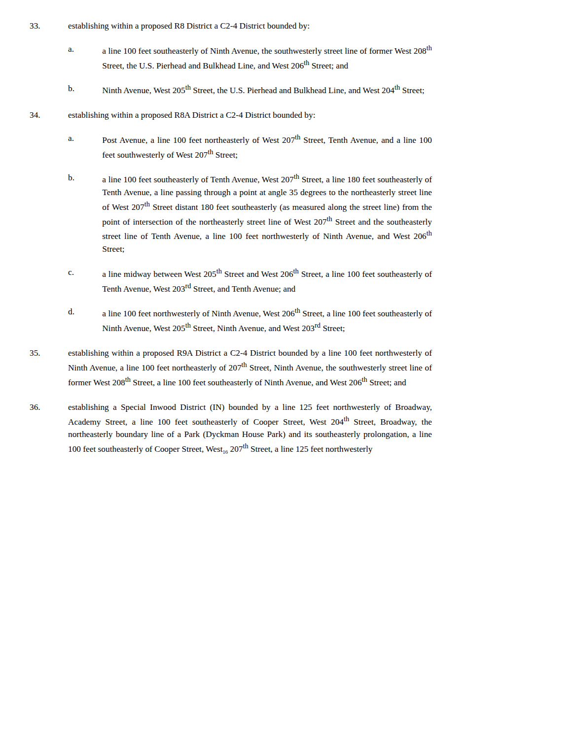33. establishing within a proposed R8 District a C2-4 District bounded by:
a. a line 100 feet southeasterly of Ninth Avenue, the southwesterly street line of former West 208th Street, the U.S. Pierhead and Bulkhead Line, and West 206th Street; and
b. Ninth Avenue, West 205th Street, the U.S. Pierhead and Bulkhead Line, and West 204th Street;
34. establishing within a proposed R8A District a C2-4 District bounded by:
a. Post Avenue, a line 100 feet northeasterly of West 207th Street, Tenth Avenue, and a line 100 feet southwesterly of West 207th Street;
b. a line 100 feet southeasterly of Tenth Avenue, West 207th Street, a line 180 feet southeasterly of Tenth Avenue, a line passing through a point at angle 35 degrees to the northeasterly street line of West 207th Street distant 180 feet southeasterly (as measured along the street line) from the point of intersection of the northeasterly street line of West 207th Street and the southeasterly street line of Tenth Avenue, a line 100 feet northwesterly of Ninth Avenue, and West 206th Street;
c. a line midway between West 205th Street and West 206th Street, a line 100 feet southeasterly of Tenth Avenue, West 203rd Street, and Tenth Avenue; and
d. a line 100 feet northwesterly of Ninth Avenue, West 206th Street, a line 100 feet southeasterly of Ninth Avenue, West 205th Street, Ninth Avenue, and West 203rd Street;
35. establishing within a proposed R9A District a C2-4 District bounded by a line 100 feet northwesterly of Ninth Avenue, a line 100 feet northeasterly of 207th Street, Ninth Avenue, the southwesterly street line of former West 208th Street, a line 100 feet southeasterly of Ninth Avenue, and West 206th Street; and
36. establishing a Special Inwood District (IN) bounded by a line 125 feet northwesterly of Broadway, Academy Street, a line 100 feet southeasterly of Cooper Street, West 204th Street, Broadway, the northeasterly boundary line of a Park (Dyckman House Park) and its southeasterly prolongation, a line 100 feet southeasterly of Cooper Street, West16 207th Street, a line 125 feet northwesterly